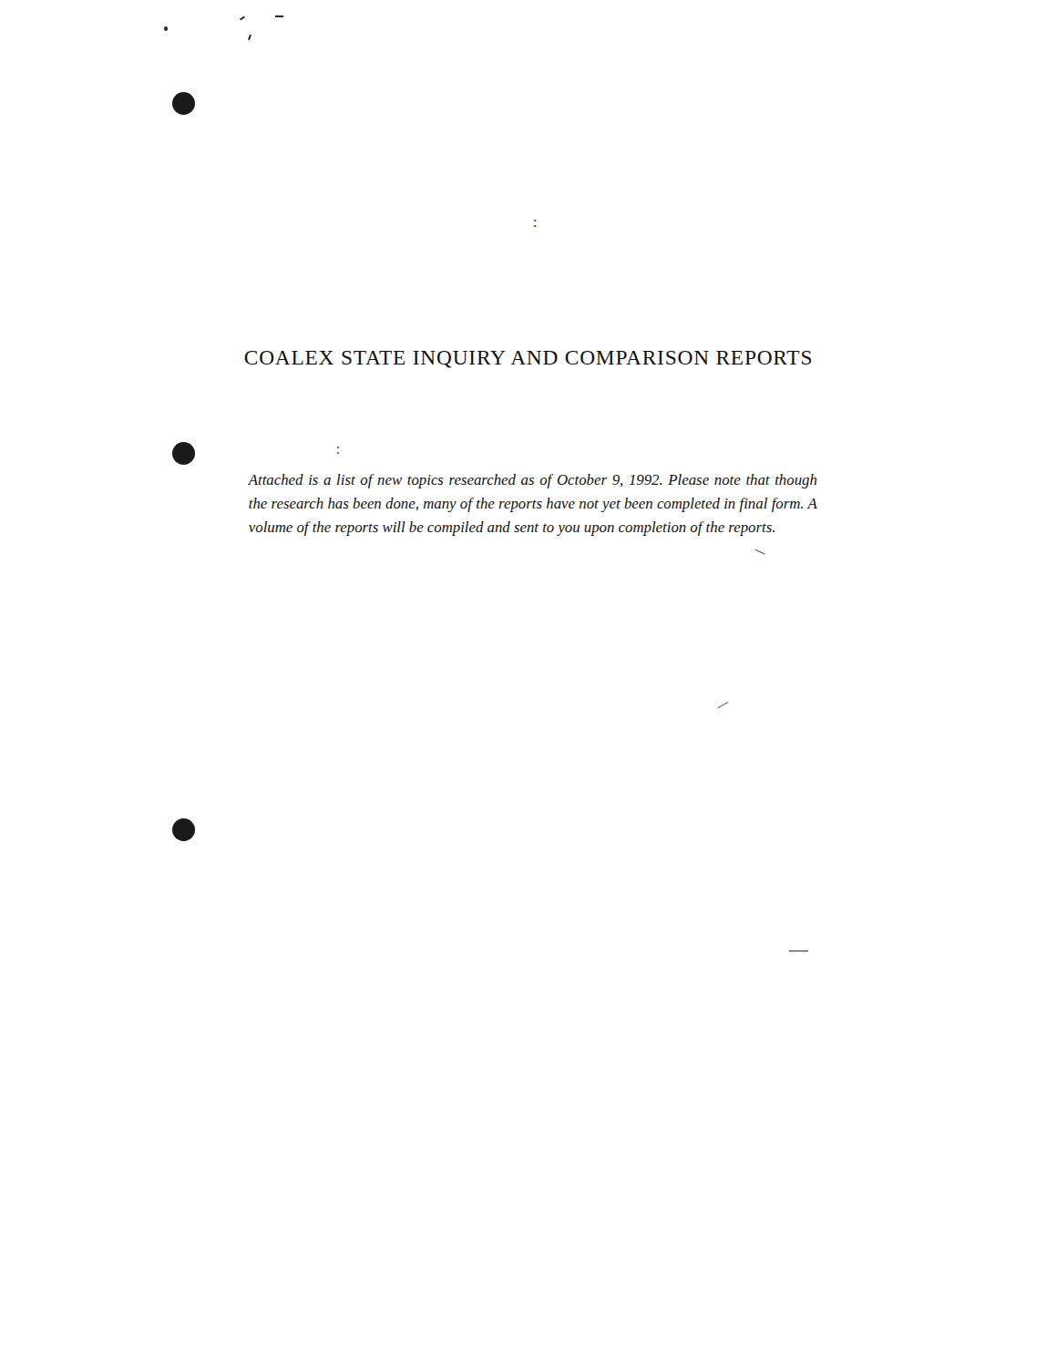:
COALEX State Inquiry and Comparison Reports
:
Attached is a list of new topics researched as of October 9, 1992. Please note that though the research has been done, many of the reports have not yet been completed in final form. A volume of the reports will be compiled and sent to you upon completion of the reports.